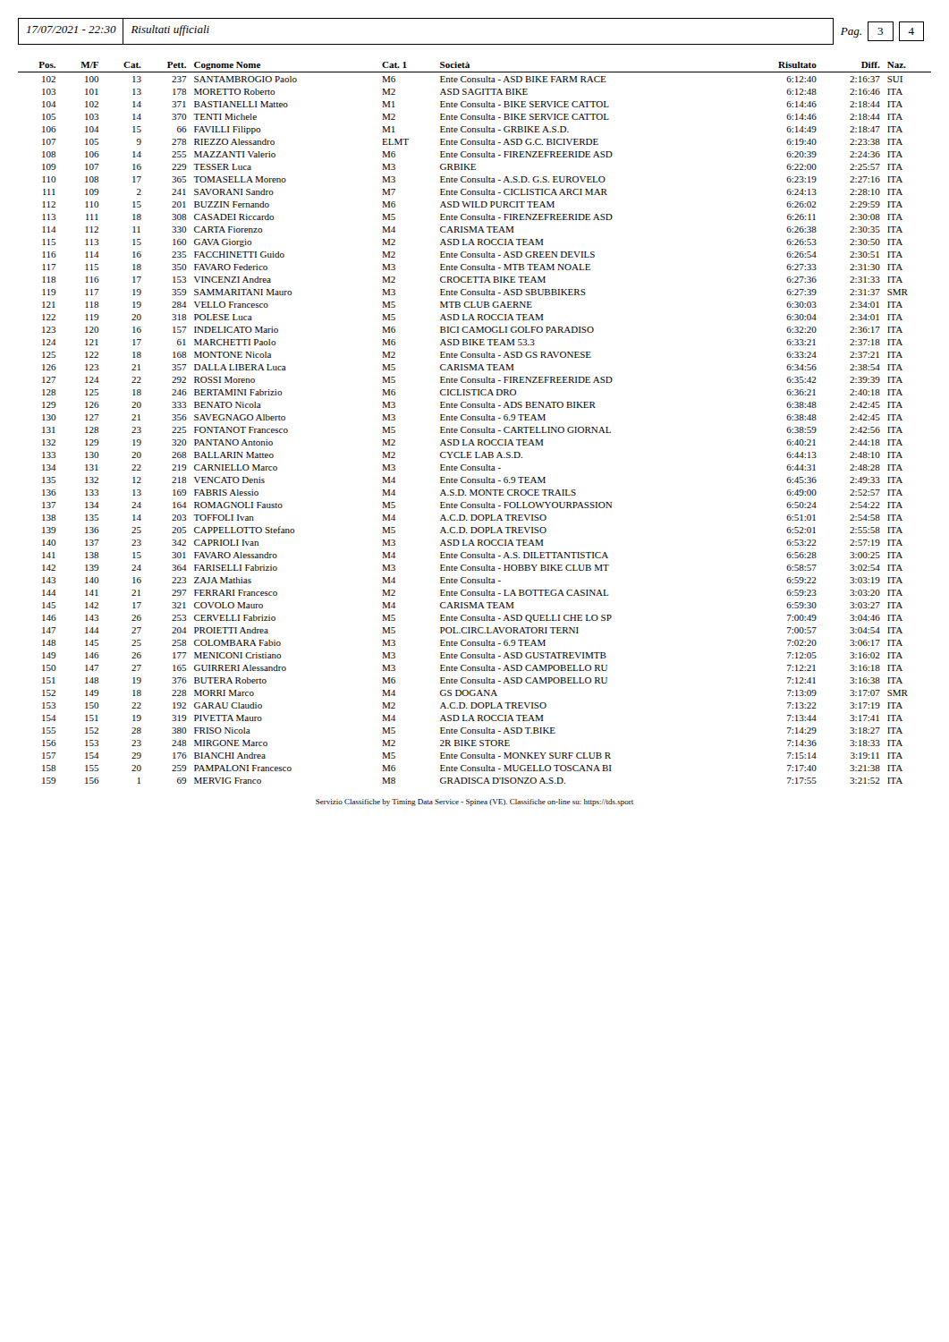17/07/2021 - 22:30
Risultati ufficiali
Pag. 3 4
| Pos. | M/F | Cat. | Pett. | Cognome Nome | Cat. 1 | Società | Risultato | Diff. | Naz. |
| --- | --- | --- | --- | --- | --- | --- | --- | --- | --- |
| 102 | 100 | 13 | 237 | SANTAMBROGIO Paolo | M6 | Ente Consulta - ASD BIKE FARM RACE | 6:12:40 | 2:16:37 | SUI |
| 103 | 101 | 13 | 178 | MORETTO Roberto | M2 | ASD SAGITTA BIKE | 6:12:48 | 2:16:46 | ITA |
| 104 | 102 | 14 | 371 | BASTIANELLI Matteo | M1 | Ente Consulta - BIKE SERVICE CATTOL | 6:14:46 | 2:18:44 | ITA |
| 105 | 103 | 14 | 370 | TENTI Michele | M2 | Ente Consulta - BIKE SERVICE CATTOL | 6:14:46 | 2:18:44 | ITA |
| 106 | 104 | 15 | 66 | FAVILLI Filippo | M1 | Ente Consulta - GRBIKE A.S.D. | 6:14:49 | 2:18:47 | ITA |
| 107 | 105 | 9 | 278 | RIEZZO Alessandro | ELMT | Ente Consulta - ASD G.C. BICIVERDE | 6:19:40 | 2:23:38 | ITA |
| 108 | 106 | 14 | 255 | MAZZANTI Valerio | M6 | Ente Consulta - FIRENZEFREERIDE ASD | 6:20:39 | 2:24:36 | ITA |
| 109 | 107 | 16 | 229 | TESSER Luca | M3 | GRBIKE | 6:22:00 | 2:25:57 | ITA |
| 110 | 108 | 17 | 365 | TOMASELLA Moreno | M3 | Ente Consulta - A.S.D. G.S. EUROVELO | 6:23:19 | 2:27:16 | ITA |
| 111 | 109 | 2 | 241 | SAVORANI Sandro | M7 | Ente Consulta - CICLISTICA ARCI MAR | 6:24:13 | 2:28:10 | ITA |
| 112 | 110 | 15 | 201 | BUZZIN Fernando | M6 | ASD WILD PURCIT TEAM | 6:26:02 | 2:29:59 | ITA |
| 113 | 111 | 18 | 308 | CASADEI Riccardo | M5 | Ente Consulta - FIRENZEFREERIDE ASD | 6:26:11 | 2:30:08 | ITA |
| 114 | 112 | 11 | 330 | CARTA Fiorenzo | M4 | CARISMA TEAM | 6:26:38 | 2:30:35 | ITA |
| 115 | 113 | 15 | 160 | GAVA Giorgio | M2 | ASD LA ROCCIA TEAM | 6:26:53 | 2:30:50 | ITA |
| 116 | 114 | 16 | 235 | FACCHINETTI Guido | M2 | Ente Consulta - ASD GREEN DEVILS | 6:26:54 | 2:30:51 | ITA |
| 117 | 115 | 18 | 350 | FAVARO Federico | M3 | Ente Consulta - MTB TEAM NOALE | 6:27:33 | 2:31:30 | ITA |
| 118 | 116 | 17 | 153 | VINCENZI Andrea | M2 | CROCETTA BIKE TEAM | 6:27:36 | 2:31:33 | ITA |
| 119 | 117 | 19 | 359 | SAMMARITANI Mauro | M3 | Ente Consulta - ASD SBUBBIKERS | 6:27:39 | 2:31:37 | SMR |
| 121 | 118 | 19 | 284 | VELLO Francesco | M5 | MTB CLUB GAERNE | 6:30:03 | 2:34:01 | ITA |
| 122 | 119 | 20 | 318 | POLESE Luca | M5 | ASD LA ROCCIA TEAM | 6:30:04 | 2:34:01 | ITA |
| 123 | 120 | 16 | 157 | INDELICATO Mario | M6 | BICI CAMOGLI GOLFO PARADISO | 6:32:20 | 2:36:17 | ITA |
| 124 | 121 | 17 | 61 | MARCHETTI Paolo | M6 | ASD BIKE TEAM 53.3 | 6:33:21 | 2:37:18 | ITA |
| 125 | 122 | 18 | 168 | MONTONE Nicola | M2 | Ente Consulta - ASD GS RAVONESE | 6:33:24 | 2:37:21 | ITA |
| 126 | 123 | 21 | 357 | DALLA LIBERA Luca | M5 | CARISMA TEAM | 6:34:56 | 2:38:54 | ITA |
| 127 | 124 | 22 | 292 | ROSSI Moreno | M5 | Ente Consulta - FIRENZEFREERIDE ASD | 6:35:42 | 2:39:39 | ITA |
| 128 | 125 | 18 | 246 | BERTAMINI Fabrizio | M6 | CICLISTICA DRO | 6:36:21 | 2:40:18 | ITA |
| 129 | 126 | 20 | 333 | BENATO Nicola | M3 | Ente Consulta - ADS BENATO BIKER | 6:38:48 | 2:42:45 | ITA |
| 130 | 127 | 21 | 356 | SAVEGNAGO Alberto | M3 | Ente Consulta - 6.9 TEAM | 6:38:48 | 2:42:45 | ITA |
| 131 | 128 | 23 | 225 | FONTANOT Francesco | M5 | Ente Consulta - CARTELLINO GIORNAL | 6:38:59 | 2:42:56 | ITA |
| 132 | 129 | 19 | 320 | PANTANO Antonio | M2 | ASD LA ROCCIA TEAM | 6:40:21 | 2:44:18 | ITA |
| 133 | 130 | 20 | 268 | BALLARIN Matteo | M2 | CYCLE LAB A.S.D. | 6:44:13 | 2:48:10 | ITA |
| 134 | 131 | 22 | 219 | CARNIELLO Marco | M3 | Ente Consulta - | 6:44:31 | 2:48:28 | ITA |
| 135 | 132 | 12 | 218 | VENCATO Denis | M4 | Ente Consulta - 6.9 TEAM | 6:45:36 | 2:49:33 | ITA |
| 136 | 133 | 13 | 169 | FABRIS Alessio | M4 | A.S.D. MONTE CROCE TRAILS | 6:49:00 | 2:52:57 | ITA |
| 137 | 134 | 24 | 164 | ROMAGNOLI Fausto | M5 | Ente Consulta - FOLLOWYOURPASSION | 6:50:24 | 2:54:22 | ITA |
| 138 | 135 | 14 | 203 | TOFFOLI Ivan | M4 | A.C.D. DOPLA TREVISO | 6:51:01 | 2:54:58 | ITA |
| 139 | 136 | 25 | 205 | CAPPELLOTTO Stefano | M5 | A.C.D. DOPLA TREVISO | 6:52:01 | 2:55:58 | ITA |
| 140 | 137 | 23 | 342 | CAPRIOLI Ivan | M3 | ASD LA ROCCIA TEAM | 6:53:22 | 2:57:19 | ITA |
| 141 | 138 | 15 | 301 | FAVARO Alessandro | M4 | Ente Consulta - A.S. DILETTANTISTICA | 6:56:28 | 3:00:25 | ITA |
| 142 | 139 | 24 | 364 | FARISELLI Fabrizio | M3 | Ente Consulta - HOBBY BIKE CLUB MT | 6:58:57 | 3:02:54 | ITA |
| 143 | 140 | 16 | 223 | ZAJA Mathias | M4 | Ente Consulta - | 6:59:22 | 3:03:19 | ITA |
| 144 | 141 | 21 | 297 | FERRARI Francesco | M2 | Ente Consulta - LA BOTTEGA CASINAL | 6:59:23 | 3:03:20 | ITA |
| 145 | 142 | 17 | 321 | COVOLO Mauro | M4 | CARISMA TEAM | 6:59:30 | 3:03:27 | ITA |
| 146 | 143 | 26 | 253 | CERVELLI Fabrizio | M5 | Ente Consulta - ASD QUELLI CHE LO SP | 7:00:49 | 3:04:46 | ITA |
| 147 | 144 | 27 | 204 | PROIETTI Andrea | M5 | POL.CIRC.LAVORATORI TERNI | 7:00:57 | 3:04:54 | ITA |
| 148 | 145 | 25 | 258 | COLOMBARA Fabio | M3 | Ente Consulta - 6.9 TEAM | 7:02:20 | 3:06:17 | ITA |
| 149 | 146 | 26 | 177 | MENICONI Cristiano | M3 | Ente Consulta - ASD GUSTATREVIMTB | 7:12:05 | 3:16:02 | ITA |
| 150 | 147 | 27 | 165 | GUIRRERI Alessandro | M3 | Ente Consulta - ASD CAMPOBELLO RU | 7:12:21 | 3:16:18 | ITA |
| 151 | 148 | 19 | 376 | BUTERA Roberto | M6 | Ente Consulta - ASD CAMPOBELLO RU | 7:12:41 | 3:16:38 | ITA |
| 152 | 149 | 18 | 228 | MORRI Marco | M4 | GS DOGANA | 7:13:09 | 3:17:07 | SMR |
| 153 | 150 | 22 | 192 | GARAU Claudio | M2 | A.C.D. DOPLA TREVISO | 7:13:22 | 3:17:19 | ITA |
| 154 | 151 | 19 | 319 | PIVETTA Mauro | M4 | ASD LA ROCCIA TEAM | 7:13:44 | 3:17:41 | ITA |
| 155 | 152 | 28 | 380 | FRISO Nicola | M5 | Ente Consulta - ASD T.BIKE | 7:14:29 | 3:18:27 | ITA |
| 156 | 153 | 23 | 248 | MIRGONE Marco | M2 | 2R BIKE STORE | 7:14:36 | 3:18:33 | ITA |
| 157 | 154 | 29 | 176 | BIANCHI Andrea | M5 | Ente Consulta - MONKEY SURF CLUB R | 7:15:14 | 3:19:11 | ITA |
| 158 | 155 | 20 | 259 | PAMPALONI Francesco | M6 | Ente Consulta - MUGELLO TOSCANA BI | 7:17:40 | 3:21:38 | ITA |
| 159 | 156 | 1 | 69 | MERVIG Franco | M8 | GRADISCA D'ISONZO A.S.D. | 7:17:55 | 3:21:52 | ITA |
Servizio Classifiche by Timing Data Service - Spinea (VE). Classifiche on-line su: https://tds.sport